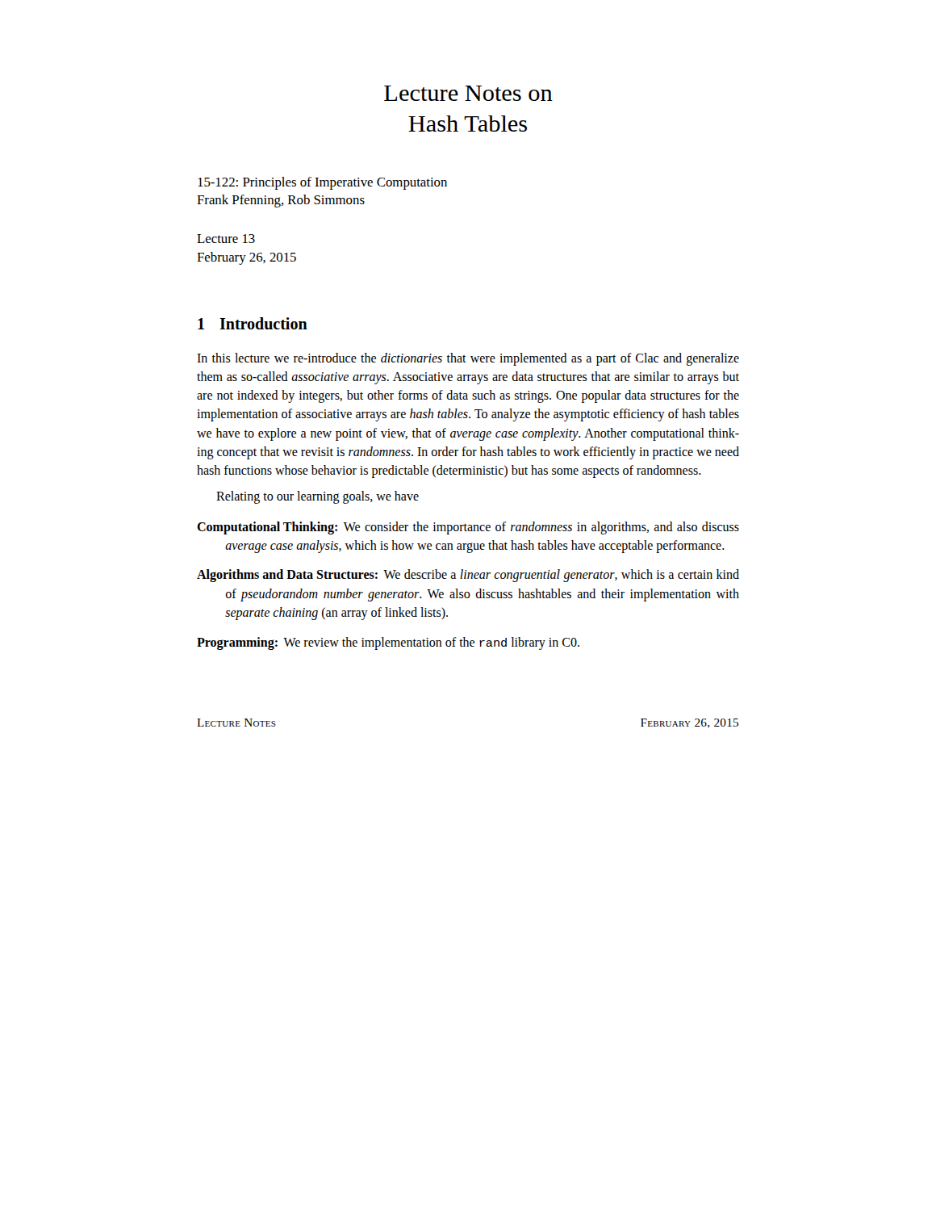Lecture Notes on
Hash Tables
15-122: Principles of Imperative Computation
Frank Pfenning, Rob Simmons
Lecture 13
February 26, 2015
1 Introduction
In this lecture we re-introduce the dictionaries that were implemented as a part of Clac and generalize them as so-called associative arrays. Associative arrays are data structures that are similar to arrays but are not indexed by integers, but other forms of data such as strings. One popular data structures for the implementation of associative arrays are hash tables. To analyze the asymptotic efficiency of hash tables we have to explore a new point of view, that of average case complexity. Another computational thinking concept that we revisit is randomness. In order for hash tables to work efficiently in practice we need hash functions whose behavior is predictable (deterministic) but has some aspects of randomness.
Relating to our learning goals, we have
Computational Thinking:
We consider the importance of randomness in algorithms, and also discuss average case analysis, which is how we can argue that hash tables have acceptable performance.
Algorithms and Data Structures:
We describe a linear congruential generator, which is a certain kind of pseudorandom number generator. We also discuss hashtables and their implementation with separate chaining (an array of linked lists).
Programming:
We review the implementation of the rand library in C0.
Lecture Notes February 26, 2015